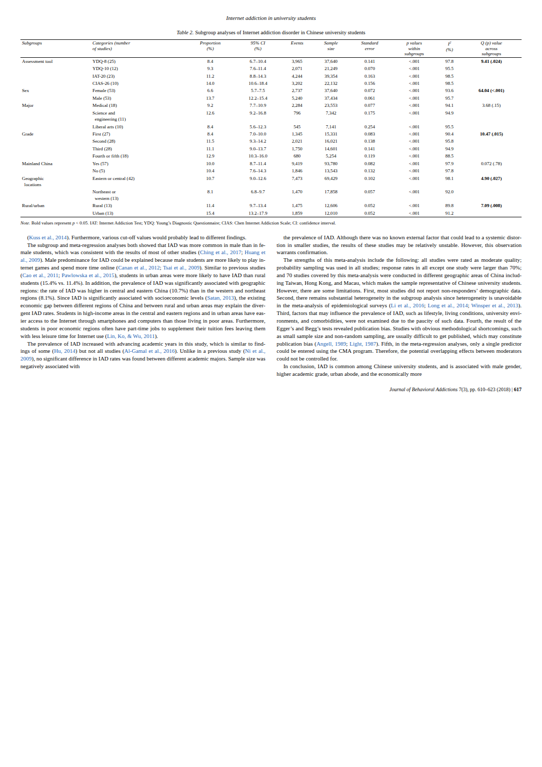Internet addiction in university students
Table 2. Subgroup analyses of Internet addiction disorder in Chinese university students
| Subgroups | Categories (number of studies) | Proportion (%) | 95% CI (%) | Events | Sample size | Standard error | p values within subgroups | I 2 (%) | Q ( p ) value across subgroups |
| --- | --- | --- | --- | --- | --- | --- | --- | --- | --- |
| Assessment tool | YDQ-8 (25) | 8.4 | 6.7–10.4 | 3,965 | 37,640 | 0.141 | <.001 | 97.8 | 9.41 (.024) |
| | YDQ-10 (12) | 9.3 | 7.6–11.4 | 2,071 | 21,249 | 0.070 | <.001 | 95.5 | |
| | IAT-20 (23) | 11.2 | 8.8–14.3 | 4,244 | 39,354 | 0.163 | <.001 | 98.5 | |
| | CIAS-26 (10) | 14.0 | 10.6–18.4 | 3,202 | 22,132 | 0.156 | <.001 | 98.5 | |
| Sex | Female (53) | 6.6 | 5.7–7.5 | 2,737 | 37,640 | 0.072 | <.001 | 93.6 | 64.04 (<.001) |
| | Male (53) | 13.7 | 12.2–15.4 | 5,240 | 37,434 | 0.061 | <.001 | 95.7 | |
| Major | Medical (18) | 9.2 | 7.7–10.9 | 2,284 | 23,553 | 0.077 | <.001 | 94.1 | 3.68 (.15) |
| | Science and engineering (11) | 12.6 | 9.2–16.8 | 796 | 7,342 | 0.175 | <.001 | 94.9 | |
| | Liberal arts (10) | 8.4 | 5.6–12.3 | 545 | 7,141 | 0.254 | <.001 | 95.5 | |
| Grade | First (27) | 8.4 | 7.0–10.0 | 1,345 | 15,331 | 0.083 | <.001 | 90.4 | 10.47 (.015) |
| | Second (28) | 11.5 | 9.3–14.2 | 2,021 | 16,021 | 0.138 | <.001 | 95.8 | |
| | Third (28) | 11.1 | 9.0–13.7 | 1,750 | 14,601 | 0.141 | <.001 | 94.9 | |
| | Fourth or fifth (18) | 12.9 | 10.3–16.0 | 680 | 5,254 | 0.119 | <.001 | 88.5 | |
| Mainland China | Yes (57) | 10.0 | 8.7–11.4 | 9,419 | 93,780 | 0.082 | <.001 | 97.9 | 0.072 (.78) |
| | No (5) | 10.4 | 7.6–14.3 | 1,846 | 13,543 | 0.132 | <.001 | 97.8 | |
| Geographic locations | Eastern or central (42) | 10.7 | 9.0–12.6 | 7,473 | 69,429 | 0.102 | <.001 | 98.1 | 4.90 (.027) |
| | Northeast or western (13) | 8.1 | 6.8–9.7 | 1,470 | 17,858 | 0.057 | <.001 | 92.0 | |
| Rural/urban | Rural (13) | 11.4 | 9.7–13.4 | 1,475 | 12,606 | 0.052 | <.001 | 89.8 | 7.09 (.008) |
| | Urban (13) | 15.4 | 13.2–17.9 | 1,859 | 12,010 | 0.052 | <.001 | 91.2 | |
Note. Bold values represent p < 0.05. IAT: Internet Addiction Test; YDQ: Young’s Diagnostic Questionnaire; CIAS: Chen Internet Addiction Scale; CI: confidence interval.
(Kuss et al., 2014). Furthermore, various cut-off values would probably lead to different findings.
The subgroup and meta-regression analyses both showed that IAD was more common in male than in female students, which was consistent with the results of most of other studies (Ching et al., 2017; Huang et al., 2009). Male predominance for IAD could be explained because male students are more likely to play internet games and spend more time online (Canan et al., 2012; Tsai et al., 2009). Similar to previous studies (Cao et al., 2011; Pawlowska et al., 2015), students in urban areas were more likely to have IAD than rural students (15.4% vs. 11.4%). In addition, the prevalence of IAD was significantly associated with geographic regions: the rate of IAD was higher in central and eastern China (10.7%) than in the western and northeast regions (8.1%). Since IAD is significantly associated with socioeconomic levels (Satan, 2013), the existing economic gap between different regions of China and between rural and urban areas may explain the divergent IAD rates. Students in high-income areas in the central and eastern regions and in urban areas have easier access to the Internet through smartphones and computers than those living in poor areas. Furthermore, students in poor economic regions often have part-time jobs to supplement their tuition fees leaving them with less leisure time for Internet use (Lin, Ko, & Wu, 2011).
The prevalence of IAD increased with advancing academic years in this study, which is similar to findings of some (Hu, 2014) but not all studies (Al-Gamal et al., 2016). Unlike in a previous study (Ni et al., 2009), no significant difference in IAD rates was found between different academic majors. Sample size was negatively associated with
the prevalence of IAD. Although there was no known external factor that could lead to a systemic distortion in smaller studies, the results of these studies may be relatively unstable. However, this observation warrants confirmation.
The strengths of this meta-analysis include the following: all studies were rated as moderate quality; probability sampling was used in all studies; response rates in all except one study were larger than 70%; and 70 studies covered by this meta-analysis were conducted in different geographic areas of China including Taiwan, Hong Kong, and Macau, which makes the sample representative of Chinese university students. However, there are some limitations. First, most studies did not report non-responders’ demographic data. Second, there remains substantial heterogeneity in the subgroup analysis since heterogeneity is unavoidable in the meta-analysis of epidemiological surveys (Li et al., 2016; Long et al., 2014; Winsper et al., 2013). Third, factors that may influence the prevalence of IAD, such as lifestyle, living conditions, university environments, and comorbidities, were not examined due to the paucity of such data. Fourth, the result of the Egger’s and Begg’s tests revealed publication bias. Studies with obvious methodological shortcomings, such as small sample size and non-random sampling, are usually difficult to get published, which may constitute publication bias (Angell, 1989; Light, 1987). Fifth, in the meta-regression analyses, only a single predictor could be entered using the CMA program. Therefore, the potential overlapping effects between moderators could not be controlled for.
In conclusion, IAD is common among Chinese university students, and is associated with male gender, higher academic grade, urban abode, and the economically more
Journal of Behavioral Addictions 7(3), pp. 610–623 (2018) | 617